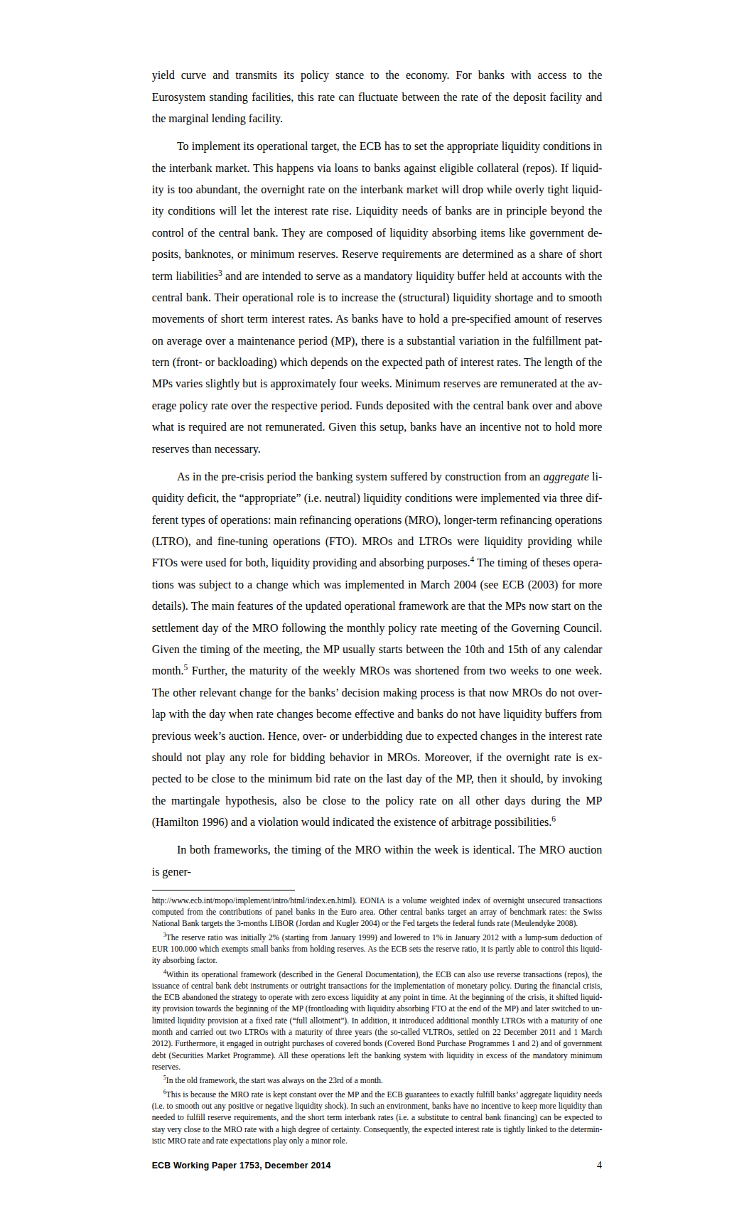yield curve and transmits its policy stance to the economy. For banks with access to the Eurosystem standing facilities, this rate can fluctuate between the rate of the deposit facility and the marginal lending facility.
To implement its operational target, the ECB has to set the appropriate liquidity conditions in the interbank market. This happens via loans to banks against eligible collateral (repos). If liquidity is too abundant, the overnight rate on the interbank market will drop while overly tight liquidity conditions will let the interest rate rise. Liquidity needs of banks are in principle beyond the control of the central bank. They are composed of liquidity absorbing items like government deposits, banknotes, or minimum reserves. Reserve requirements are determined as a share of short term liabilities3 and are intended to serve as a mandatory liquidity buffer held at accounts with the central bank. Their operational role is to increase the (structural) liquidity shortage and to smooth movements of short term interest rates. As banks have to hold a pre-specified amount of reserves on average over a maintenance period (MP), there is a substantial variation in the fulfillment pattern (front- or backloading) which depends on the expected path of interest rates. The length of the MPs varies slightly but is approximately four weeks. Minimum reserves are remunerated at the average policy rate over the respective period. Funds deposited with the central bank over and above what is required are not remunerated. Given this setup, banks have an incentive not to hold more reserves than necessary.
As in the pre-crisis period the banking system suffered by construction from an aggregate liquidity deficit, the “appropriate” (i.e. neutral) liquidity conditions were implemented via three different types of operations: main refinancing operations (MRO), longer-term refinancing operations (LTRO), and fine-tuning operations (FTO). MROs and LTROs were liquidity providing while FTOs were used for both, liquidity providing and absorbing purposes.4 The timing of theses operations was subject to a change which was implemented in March 2004 (see ECB (2003) for more details). The main features of the updated operational framework are that the MPs now start on the settlement day of the MRO following the monthly policy rate meeting of the Governing Council. Given the timing of the meeting, the MP usually starts between the 10th and 15th of any calendar month.5 Further, the maturity of the weekly MROs was shortened from two weeks to one week. The other relevant change for the banks’ decision making process is that now MROs do not overlap with the day when rate changes become effective and banks do not have liquidity buffers from previous week’s auction. Hence, over- or underbidding due to expected changes in the interest rate should not play any role for bidding behavior in MROs. Moreover, if the overnight rate is expected to be close to the minimum bid rate on the last day of the MP, then it should, by invoking the martingale hypothesis, also be close to the policy rate on all other days during the MP (Hamilton 1996) and a violation would indicated the existence of arbitrage possibilities.6
In both frameworks, the timing of the MRO within the week is identical. The MRO auction is gener-
http://www.ecb.int/mopo/implement/intro/html/index.en.html). EONIA is a volume weighted index of overnight unsecured transactions computed from the contributions of panel banks in the Euro area. Other central banks target an array of benchmark rates: the Swiss National Bank targets the 3-months LIBOR (Jordan and Kugler 2004) or the Fed targets the federal funds rate (Meulendyke 2008).
3The reserve ratio was initially 2% (starting from January 1999) and lowered to 1% in January 2012 with a lump-sum deduction of EUR 100.000 which exempts small banks from holding reserves. As the ECB sets the reserve ratio, it is partly able to control this liquidity absorbing factor.
4Within its operational framework (described in the General Documentation), the ECB can also use reverse transactions (repos), the issuance of central bank debt instruments or outright transactions for the implementation of monetary policy. During the financial crisis, the ECB abandoned the strategy to operate with zero excess liquidity at any point in time. At the beginning of the crisis, it shifted liquidity provision towards the beginning of the MP (frontloading with liquidity absorbing FTO at the end of the MP) and later switched to unlimited liquidity provision at a fixed rate (“full allotment”). In addition, it introduced additional monthly LTROs with a maturity of one month and carried out two LTROs with a maturity of three years (the so-called VLTROs, settled on 22 December 2011 and 1 March 2012). Furthermore, it engaged in outright purchases of covered bonds (Covered Bond Purchase Programmes 1 and 2) and of government debt (Securities Market Programme). All these operations left the banking system with liquidity in excess of the mandatory minimum reserves.
5In the old framework, the start was always on the 23rd of a month.
6This is because the MRO rate is kept constant over the MP and the ECB guarantees to exactly fulfill banks’ aggregate liquidity needs (i.e. to smooth out any positive or negative liquidity shock). In such an environment, banks have no incentive to keep more liquidity than needed to fulfill reserve requirements, and the short term interbank rates (i.e. a substitute to central bank financing) can be expected to stay very close to the MRO rate with a high degree of certainty. Consequently, the expected interest rate is tightly linked to the deterministic MRO rate and rate expectations play only a minor role.
ECB Working Paper 1753, December 2014 4